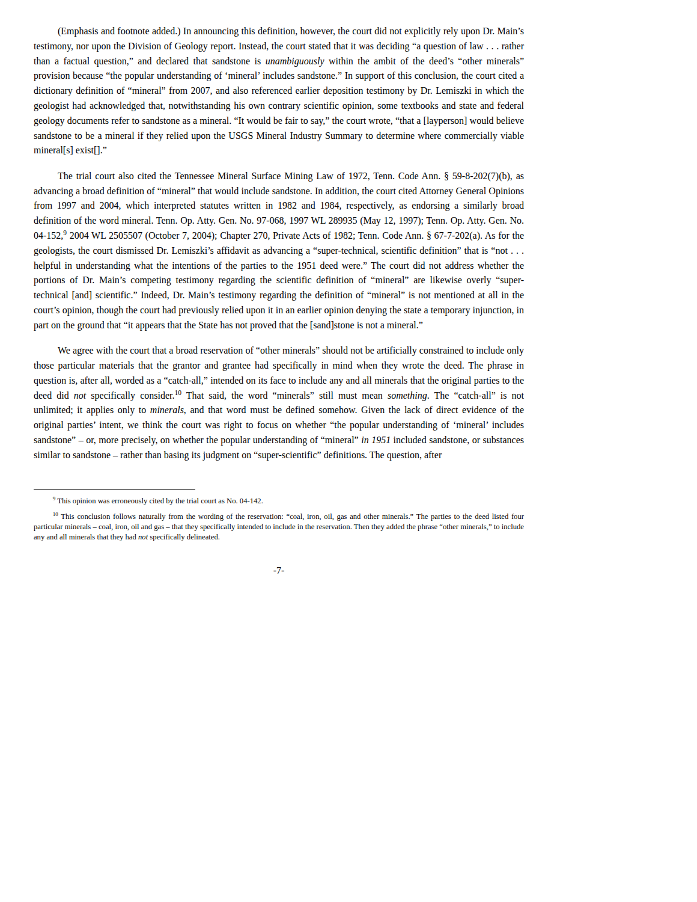(Emphasis and footnote added.) In announcing this definition, however, the court did not explicitly rely upon Dr. Main’s testimony, nor upon the Division of Geology report. Instead, the court stated that it was deciding “a question of law . . . rather than a factual question,” and declared that sandstone is unambiguously within the ambit of the deed’s “other minerals” provision because “the popular understanding of ‘mineral’ includes sandstone.” In support of this conclusion, the court cited a dictionary definition of “mineral” from 2007, and also referenced earlier deposition testimony by Dr. Lemiszki in which the geologist had acknowledged that, notwithstanding his own contrary scientific opinion, some textbooks and state and federal geology documents refer to sandstone as a mineral. “It would be fair to say,” the court wrote, “that a [layperson] would believe sandstone to be a mineral if they relied upon the USGS Mineral Industry Summary to determine where commercially viable mineral[s] exist[].”
The trial court also cited the Tennessee Mineral Surface Mining Law of 1972, Tenn. Code Ann. § 59-8-202(7)(b), as advancing a broad definition of “mineral” that would include sandstone. In addition, the court cited Attorney General Opinions from 1997 and 2004, which interpreted statutes written in 1982 and 1984, respectively, as endorsing a similarly broad definition of the word mineral. Tenn. Op. Atty. Gen. No. 97-068, 1997 WL 289935 (May 12, 1997); Tenn. Op. Atty. Gen. No. 04-152,9 2004 WL 2505507 (October 7, 2004); Chapter 270, Private Acts of 1982; Tenn. Code Ann. § 67-7-202(a). As for the geologists, the court dismissed Dr. Lemiszki’s affidavit as advancing a “super-technical, scientific definition” that is “not . . . helpful in understanding what the intentions of the parties to the 1951 deed were.” The court did not address whether the portions of Dr. Main’s competing testimony regarding the scientific definition of “mineral” are likewise overly “super-technical [and] scientific.” Indeed, Dr. Main’s testimony regarding the definition of “mineral” is not mentioned at all in the court’s opinion, though the court had previously relied upon it in an earlier opinion denying the state a temporary injunction, in part on the ground that “it appears that the State has not proved that the [sand]stone is not a mineral.”
We agree with the court that a broad reservation of “other minerals” should not be artificially constrained to include only those particular materials that the grantor and grantee had specifically in mind when they wrote the deed. The phrase in question is, after all, worded as a “catch-all,” intended on its face to include any and all minerals that the original parties to the deed did not specifically consider.10 That said, the word “minerals” still must mean something. The “catch-all” is not unlimited; it applies only to minerals, and that word must be defined somehow. Given the lack of direct evidence of the original parties’ intent, we think the court was right to focus on whether “the popular understanding of ‘mineral’ includes sandstone” – or, more precisely, on whether the popular understanding of “mineral” in 1951 included sandstone, or substances similar to sandstone – rather than basing its judgment on “super-scientific” definitions. The question, after
9 This opinion was erroneously cited by the trial court as No. 04-142.
10 This conclusion follows naturally from the wording of the reservation: “coal, iron, oil, gas and other minerals.” The parties to the deed listed four particular minerals – coal, iron, oil and gas – that they specifically intended to include in the reservation. Then they added the phrase “other minerals,” to include any and all minerals that they had not specifically delineated.
-7-